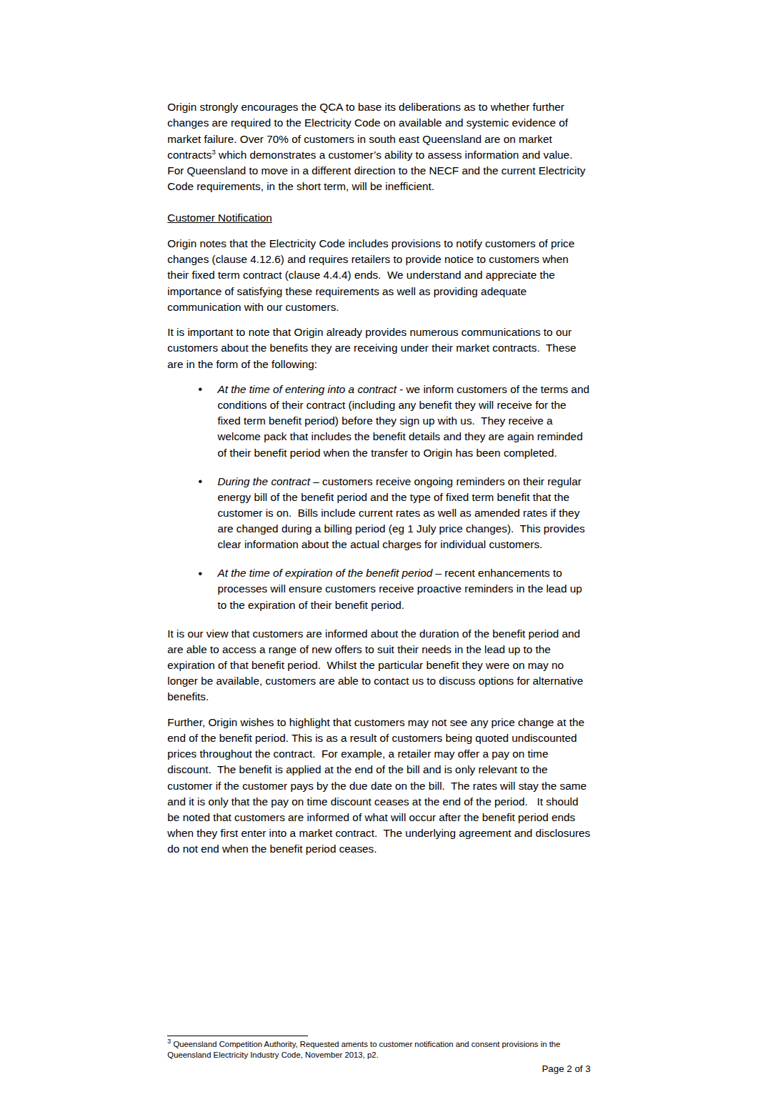Origin strongly encourages the QCA to base its deliberations as to whether further changes are required to the Electricity Code on available and systemic evidence of market failure. Over 70% of customers in south east Queensland are on market contracts3 which demonstrates a customer’s ability to assess information and value. For Queensland to move in a different direction to the NECF and the current Electricity Code requirements, in the short term, will be inefficient.
Customer Notification
Origin notes that the Electricity Code includes provisions to notify customers of price changes (clause 4.12.6) and requires retailers to provide notice to customers when their fixed term contract (clause 4.4.4) ends. We understand and appreciate the importance of satisfying these requirements as well as providing adequate communication with our customers.
It is important to note that Origin already provides numerous communications to our customers about the benefits they are receiving under their market contracts. These are in the form of the following:
At the time of entering into a contract - we inform customers of the terms and conditions of their contract (including any benefit they will receive for the fixed term benefit period) before they sign up with us. They receive a welcome pack that includes the benefit details and they are again reminded of their benefit period when the transfer to Origin has been completed.
During the contract – customers receive ongoing reminders on their regular energy bill of the benefit period and the type of fixed term benefit that the customer is on. Bills include current rates as well as amended rates if they are changed during a billing period (eg 1 July price changes). This provides clear information about the actual charges for individual customers.
At the time of expiration of the benefit period – recent enhancements to processes will ensure customers receive proactive reminders in the lead up to the expiration of their benefit period.
It is our view that customers are informed about the duration of the benefit period and are able to access a range of new offers to suit their needs in the lead up to the expiration of that benefit period. Whilst the particular benefit they were on may no longer be available, customers are able to contact us to discuss options for alternative benefits.
Further, Origin wishes to highlight that customers may not see any price change at the end of the benefit period. This is as a result of customers being quoted undiscounted prices throughout the contract. For example, a retailer may offer a pay on time discount. The benefit is applied at the end of the bill and is only relevant to the customer if the customer pays by the due date on the bill. The rates will stay the same and it is only that the pay on time discount ceases at the end of the period. It should be noted that customers are informed of what will occur after the benefit period ends when they first enter into a market contract. The underlying agreement and disclosures do not end when the benefit period ceases.
3 Queensland Competition Authority, Requested aments to customer notification and consent provisions in the Queensland Electricity Industry Code, November 2013, p2.
Page 2 of 3